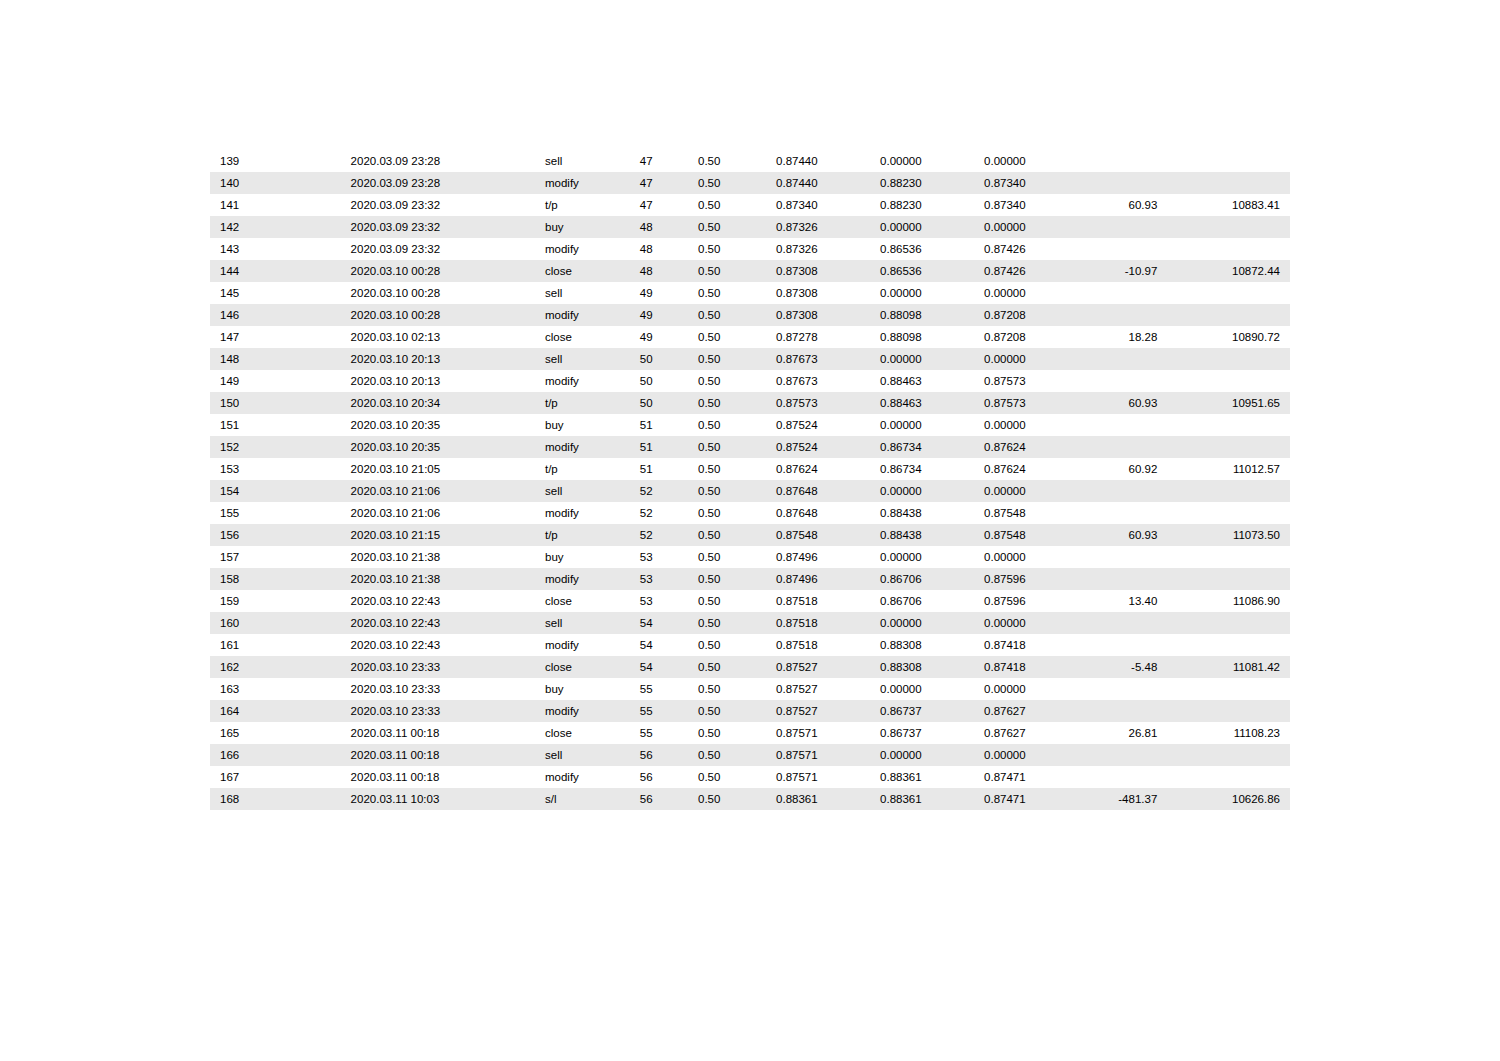| 139 | 2020.03.09 23:28 | sell | 47 | 0.50 | 0.87440 | 0.00000 | 0.00000 | | |
| 140 | 2020.03.09 23:28 | modify | 47 | 0.50 | 0.87440 | 0.88230 | 0.87340 | | |
| 141 | 2020.03.09 23:32 | t/p | 47 | 0.50 | 0.87340 | 0.88230 | 0.87340 | 60.93 | 10883.41 |
| 142 | 2020.03.09 23:32 | buy | 48 | 0.50 | 0.87326 | 0.00000 | 0.00000 | | |
| 143 | 2020.03.09 23:32 | modify | 48 | 0.50 | 0.87326 | 0.86536 | 0.87426 | | |
| 144 | 2020.03.10 00:28 | close | 48 | 0.50 | 0.87308 | 0.86536 | 0.87426 | -10.97 | 10872.44 |
| 145 | 2020.03.10 00:28 | sell | 49 | 0.50 | 0.87308 | 0.00000 | 0.00000 | | |
| 146 | 2020.03.10 00:28 | modify | 49 | 0.50 | 0.87308 | 0.88098 | 0.87208 | | |
| 147 | 2020.03.10 02:13 | close | 49 | 0.50 | 0.87278 | 0.88098 | 0.87208 | 18.28 | 10890.72 |
| 148 | 2020.03.10 20:13 | sell | 50 | 0.50 | 0.87673 | 0.00000 | 0.00000 | | |
| 149 | 2020.03.10 20:13 | modify | 50 | 0.50 | 0.87673 | 0.88463 | 0.87573 | | |
| 150 | 2020.03.10 20:34 | t/p | 50 | 0.50 | 0.87573 | 0.88463 | 0.87573 | 60.93 | 10951.65 |
| 151 | 2020.03.10 20:35 | buy | 51 | 0.50 | 0.87524 | 0.00000 | 0.00000 | | |
| 152 | 2020.03.10 20:35 | modify | 51 | 0.50 | 0.87524 | 0.86734 | 0.87624 | | |
| 153 | 2020.03.10 21:05 | t/p | 51 | 0.50 | 0.87624 | 0.86734 | 0.87624 | 60.92 | 11012.57 |
| 154 | 2020.03.10 21:06 | sell | 52 | 0.50 | 0.87648 | 0.00000 | 0.00000 | | |
| 155 | 2020.03.10 21:06 | modify | 52 | 0.50 | 0.87648 | 0.88438 | 0.87548 | | |
| 156 | 2020.03.10 21:15 | t/p | 52 | 0.50 | 0.87548 | 0.88438 | 0.87548 | 60.93 | 11073.50 |
| 157 | 2020.03.10 21:38 | buy | 53 | 0.50 | 0.87496 | 0.00000 | 0.00000 | | |
| 158 | 2020.03.10 21:38 | modify | 53 | 0.50 | 0.87496 | 0.86706 | 0.87596 | | |
| 159 | 2020.03.10 22:43 | close | 53 | 0.50 | 0.87518 | 0.86706 | 0.87596 | 13.40 | 11086.90 |
| 160 | 2020.03.10 22:43 | sell | 54 | 0.50 | 0.87518 | 0.00000 | 0.00000 | | |
| 161 | 2020.03.10 22:43 | modify | 54 | 0.50 | 0.87518 | 0.88308 | 0.87418 | | |
| 162 | 2020.03.10 23:33 | close | 54 | 0.50 | 0.87527 | 0.88308 | 0.87418 | -5.48 | 11081.42 |
| 163 | 2020.03.10 23:33 | buy | 55 | 0.50 | 0.87527 | 0.00000 | 0.00000 | | |
| 164 | 2020.03.10 23:33 | modify | 55 | 0.50 | 0.87527 | 0.86737 | 0.87627 | | |
| 165 | 2020.03.11 00:18 | close | 55 | 0.50 | 0.87571 | 0.86737 | 0.87627 | 26.81 | 11108.23 |
| 166 | 2020.03.11 00:18 | sell | 56 | 0.50 | 0.87571 | 0.00000 | 0.00000 | | |
| 167 | 2020.03.11 00:18 | modify | 56 | 0.50 | 0.87571 | 0.88361 | 0.87471 | | |
| 168 | 2020.03.11 10:03 | s/l | 56 | 0.50 | 0.88361 | 0.88361 | 0.87471 | -481.37 | 10626.86 |